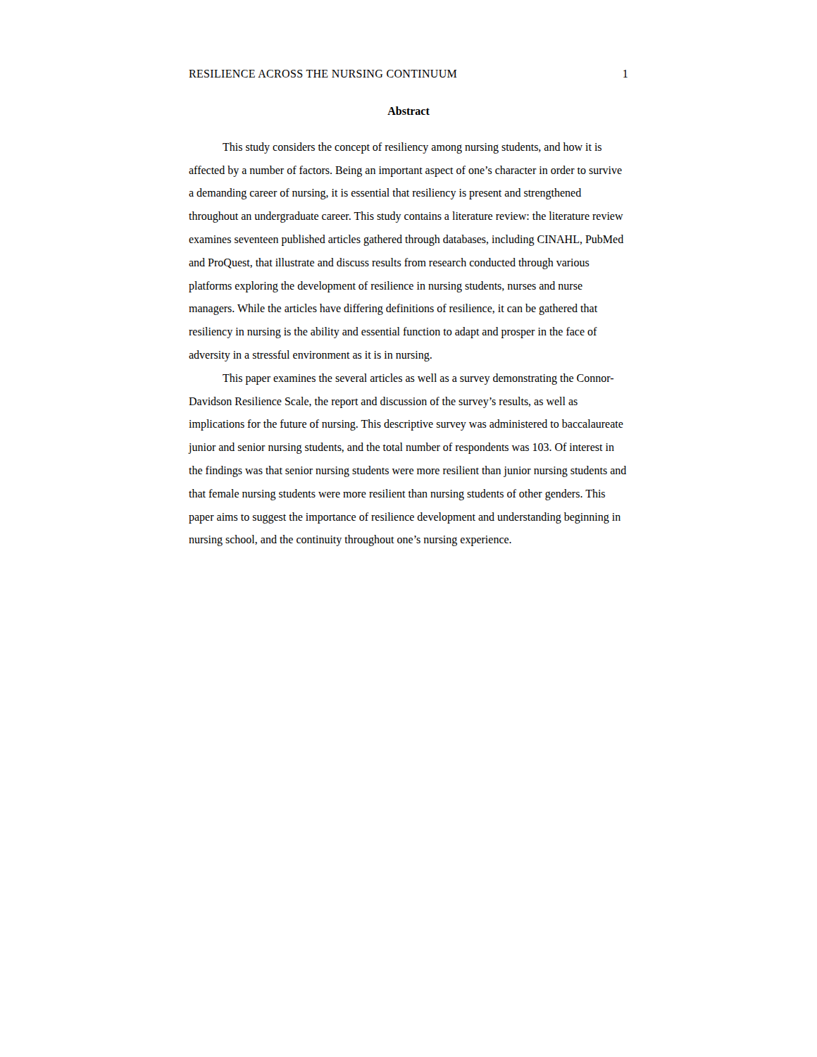Resilience Across the Nursing Continuum 1
Abstract
This study considers the concept of resiliency among nursing students, and how it is affected by a number of factors. Being an important aspect of one’s character in order to survive a demanding career of nursing, it is essential that resiliency is present and strengthened throughout an undergraduate career. This study contains a literature review: the literature review examines seventeen published articles gathered through databases, including CINAHL, PubMed and ProQuest, that illustrate and discuss results from research conducted through various platforms exploring the development of resilience in nursing students, nurses and nurse managers. While the articles have differing definitions of resilience, it can be gathered that resiliency in nursing is the ability and essential function to adapt and prosper in the face of adversity in a stressful environment as it is in nursing.
This paper examines the several articles as well as a survey demonstrating the Connor-Davidson Resilience Scale, the report and discussion of the survey’s results, as well as implications for the future of nursing. This descriptive survey was administered to baccalaureate junior and senior nursing students, and the total number of respondents was 103. Of interest in the findings was that senior nursing students were more resilient than junior nursing students and that female nursing students were more resilient than nursing students of other genders. This paper aims to suggest the importance of resilience development and understanding beginning in nursing school, and the continuity throughout one’s nursing experience.